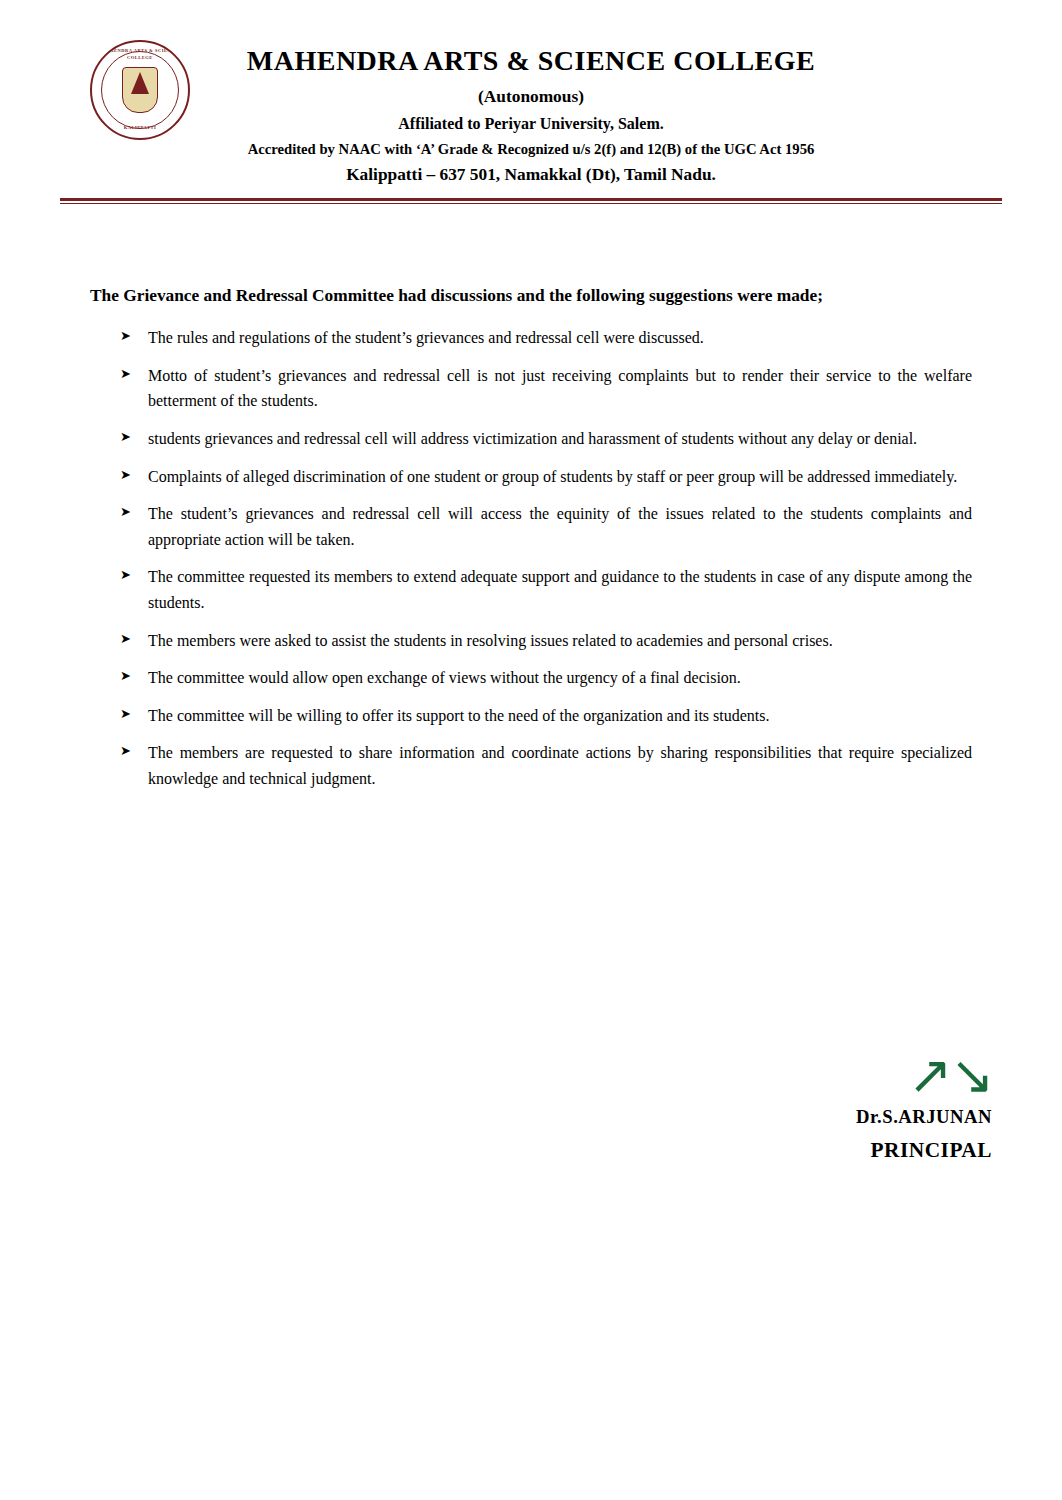MAHENDRA ARTS & SCIENCE COLLEGE
KALIPPATTI
MAHENDRA ARTS & SCIENCE COLLEGE
(Autonomous)
Affiliated to Periyar University, Salem.
Accredited by NAAC with ‘A’ Grade & Recognized u/s 2(f) and 12(B) of the UGC Act 1956
Kalippatti – 637 501, Namakkal (Dt), Tamil Nadu.
The Grievance and Redressal Committee had discussions and the following suggestions were made;
The rules and regulations of the student’s grievances and redressal cell were discussed.
Motto of student’s grievances and redressal cell is not just receiving complaints but to render their service to the welfare betterment of the students.
students grievances and redressal cell will address victimization and harassment of students without any delay or denial.
Complaints of alleged discrimination of one student or group of students by staff or peer group will be addressed immediately.
The student’s grievances and redressal cell will access the equinity of the issues related to the students complaints and appropriate action will be taken.
The committee requested its members to extend adequate support and guidance to the students in case of any dispute among the students.
The members were asked to assist the students in resolving issues related to academies and personal crises.
The committee would allow open exchange of views without the urgency of a final decision.
The committee will be willing to offer its support to the need of the organization and its students.
The members are requested to share information and coordinate actions by sharing responsibilities that require specialized knowledge and technical judgment.
↗↘
Dr.S.ARJUNAN
PRINCIPAL